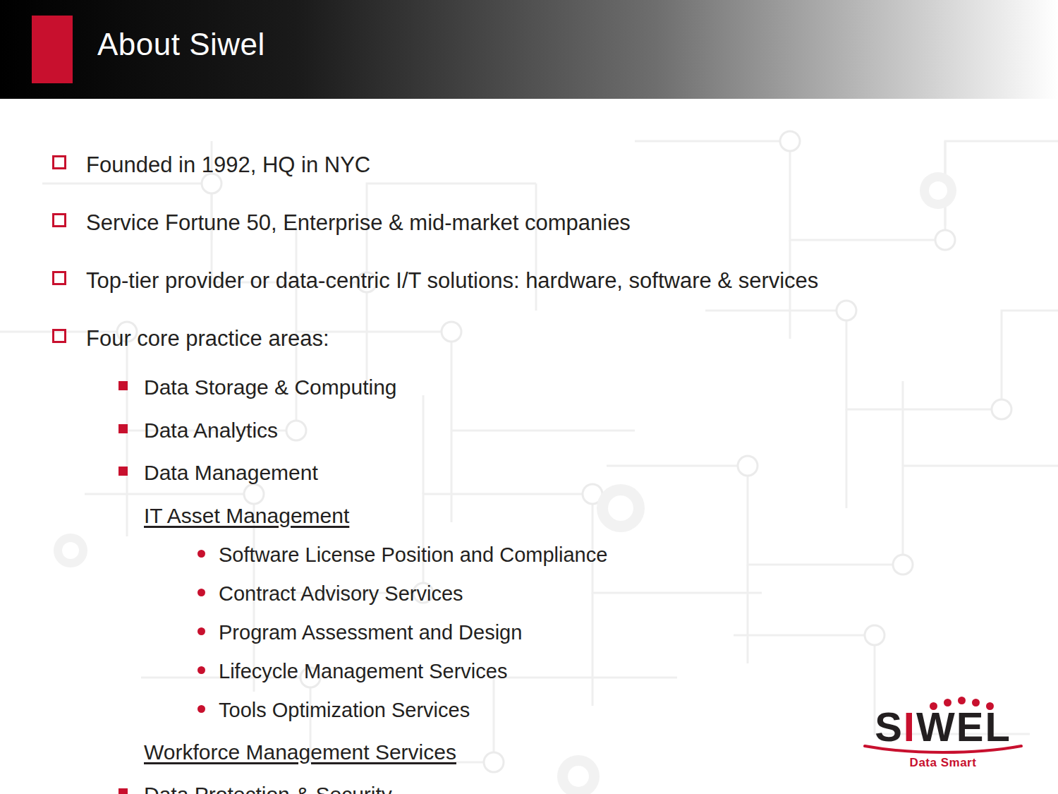About Siwel
Founded in 1992, HQ in NYC
Service Fortune 50, Enterprise & mid-market companies
Top-tier provider or data-centric I/T solutions: hardware, software & services
Four core practice areas:
Data Storage & Computing
Data Analytics
Data Management
IT Asset Management
Software License Position and Compliance
Contract Advisory Services
Program Assessment and Design
Lifecycle Management Services
Tools Optimization Services
Workforce Management Services
Data Protection & Security
SIWEL
Data Smart